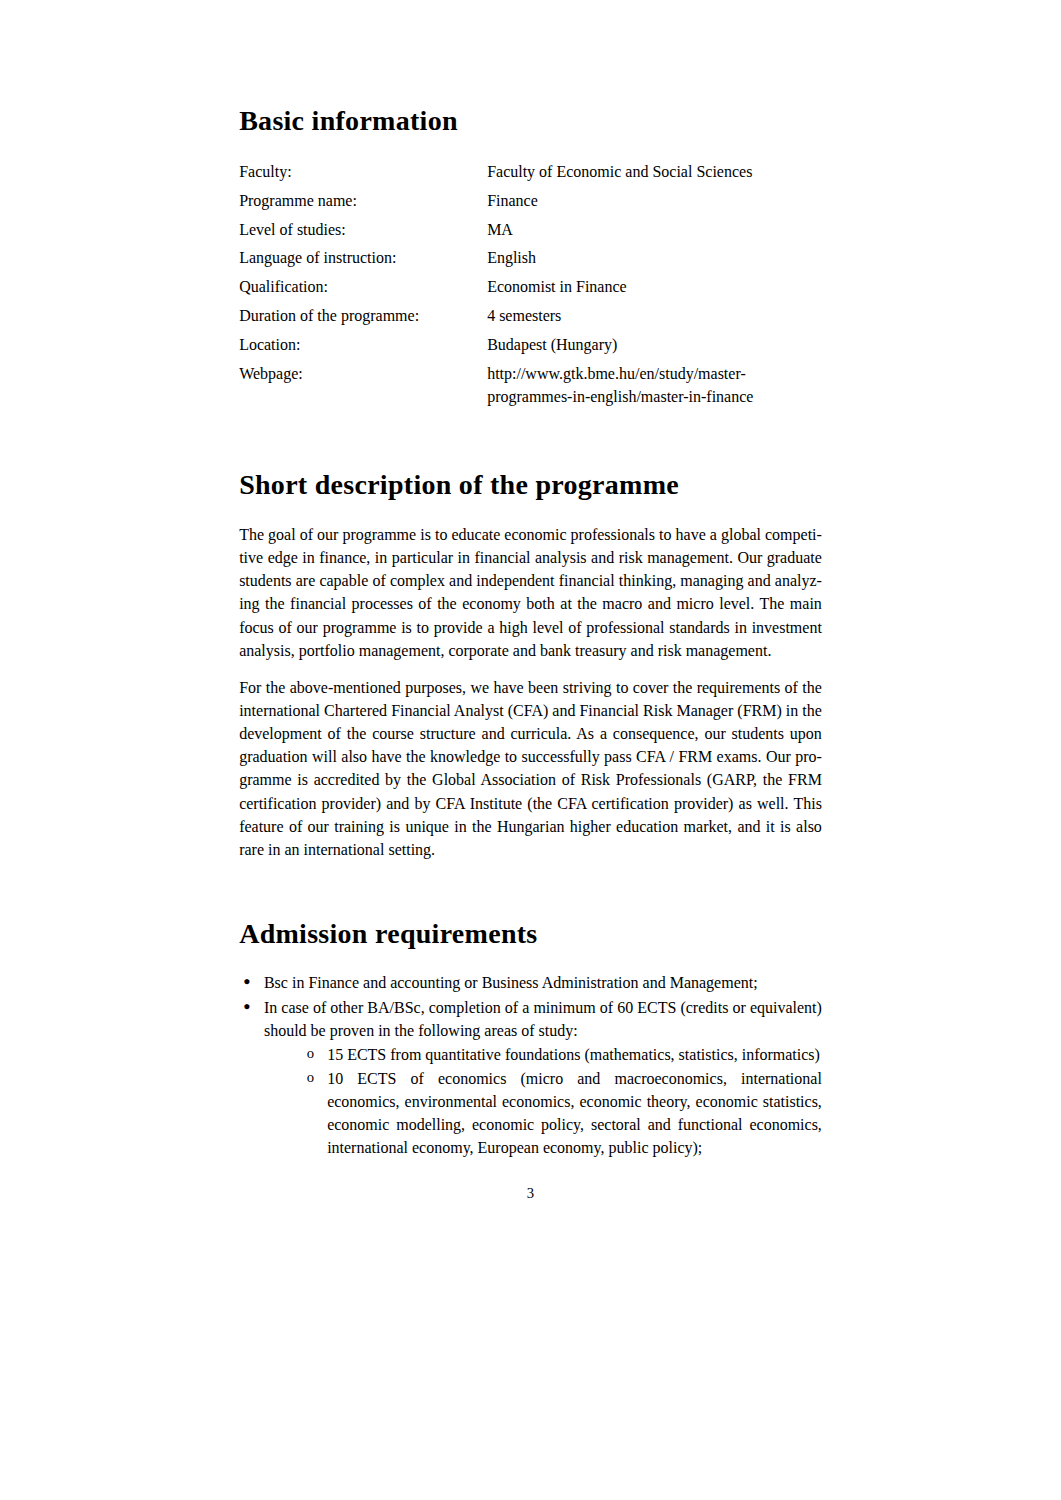Basic information
| Faculty: | Faculty of Economic and Social Sciences |
| Programme name: | Finance |
| Level of studies: | MA |
| Language of instruction: | English |
| Qualification: | Economist in Finance |
| Duration of the programme: | 4 semesters |
| Location: | Budapest (Hungary) |
| Webpage: | http://www.gtk.bme.hu/en/study/master-programmes-in-english/master-in-finance |
Short description of the programme
The goal of our programme is to educate economic professionals to have a global competitive edge in finance, in particular in financial analysis and risk management. Our graduate students are capable of complex and independent financial thinking, managing and analyzing the financial processes of the economy both at the macro and micro level. The main focus of our programme is to provide a high level of professional standards in investment analysis, portfolio management, corporate and bank treasury and risk management.
For the above-mentioned purposes, we have been striving to cover the requirements of the international Chartered Financial Analyst (CFA) and Financial Risk Manager (FRM) in the development of the course structure and curricula. As a consequence, our students upon graduation will also have the knowledge to successfully pass CFA / FRM exams. Our programme is accredited by the Global Association of Risk Professionals (GARP, the FRM certification provider) and by CFA Institute (the CFA certification provider) as well. This feature of our training is unique in the Hungarian higher education market, and it is also rare in an international setting.
Admission requirements
Bsc in Finance and accounting or Business Administration and Management;
In case of other BA/BSc, completion of a minimum of 60 ECTS (credits or equivalent) should be proven in the following areas of study:
15 ECTS from quantitative foundations (mathematics, statistics, informatics)
10 ECTS of economics (micro and macroeconomics, international economics, environmental economics, economic theory, economic statistics, economic modelling, economic policy, sectoral and functional economics, international economy, European economy, public policy);
3